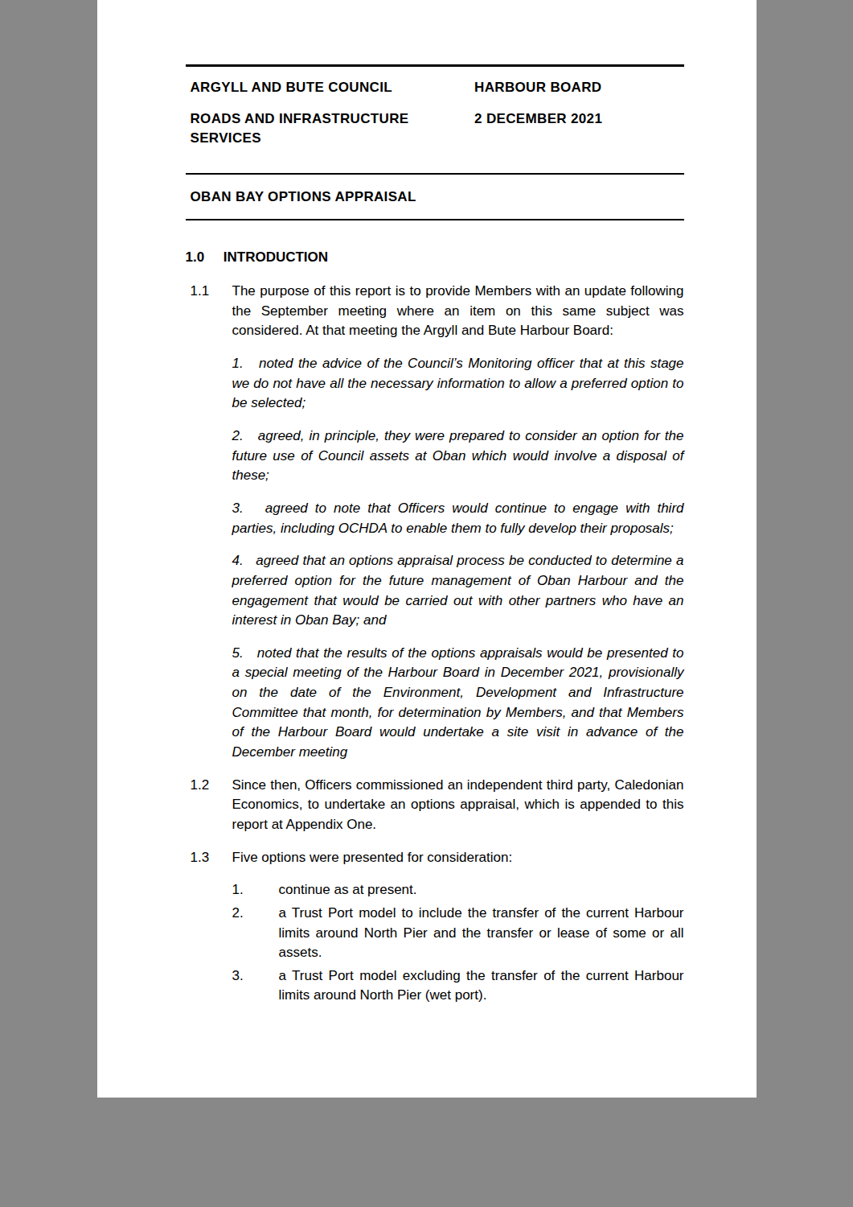| ARGYLL AND BUTE COUNCIL | HARBOUR BOARD |
| ROADS AND INFRASTRUCTURE SERVICES | 2 DECEMBER 2021 |
OBAN BAY OPTIONS APPRAISAL
1.0 INTRODUCTION
1.1
The purpose of this report is to provide Members with an update following the September meeting where an item on this same subject was considered. At that meeting the Argyll and Bute Harbour Board:
1. noted the advice of the Council’s Monitoring officer that at this stage we do not have all the necessary information to allow a preferred option to be selected;
2. agreed, in principle, they were prepared to consider an option for the future use of Council assets at Oban which would involve a disposal of these;
3. agreed to note that Officers would continue to engage with third parties, including OCHDA to enable them to fully develop their proposals;
4. agreed that an options appraisal process be conducted to determine a preferred option for the future management of Oban Harbour and the engagement that would be carried out with other partners who have an interest in Oban Bay; and
5. noted that the results of the options appraisals would be presented to a special meeting of the Harbour Board in December 2021, provisionally on the date of the Environment, Development and Infrastructure Committee that month, for determination by Members, and that Members of the Harbour Board would undertake a site visit in advance of the December meeting
1.2
Since then, Officers commissioned an independent third party, Caledonian Economics, to undertake an options appraisal, which is appended to this report at Appendix One.
1.3
Five options were presented for consideration:
1. continue as at present.
2. a Trust Port model to include the transfer of the current Harbour limits around North Pier and the transfer or lease of some or all assets.
3. a Trust Port model excluding the transfer of the current Harbour limits around North Pier (wet port).